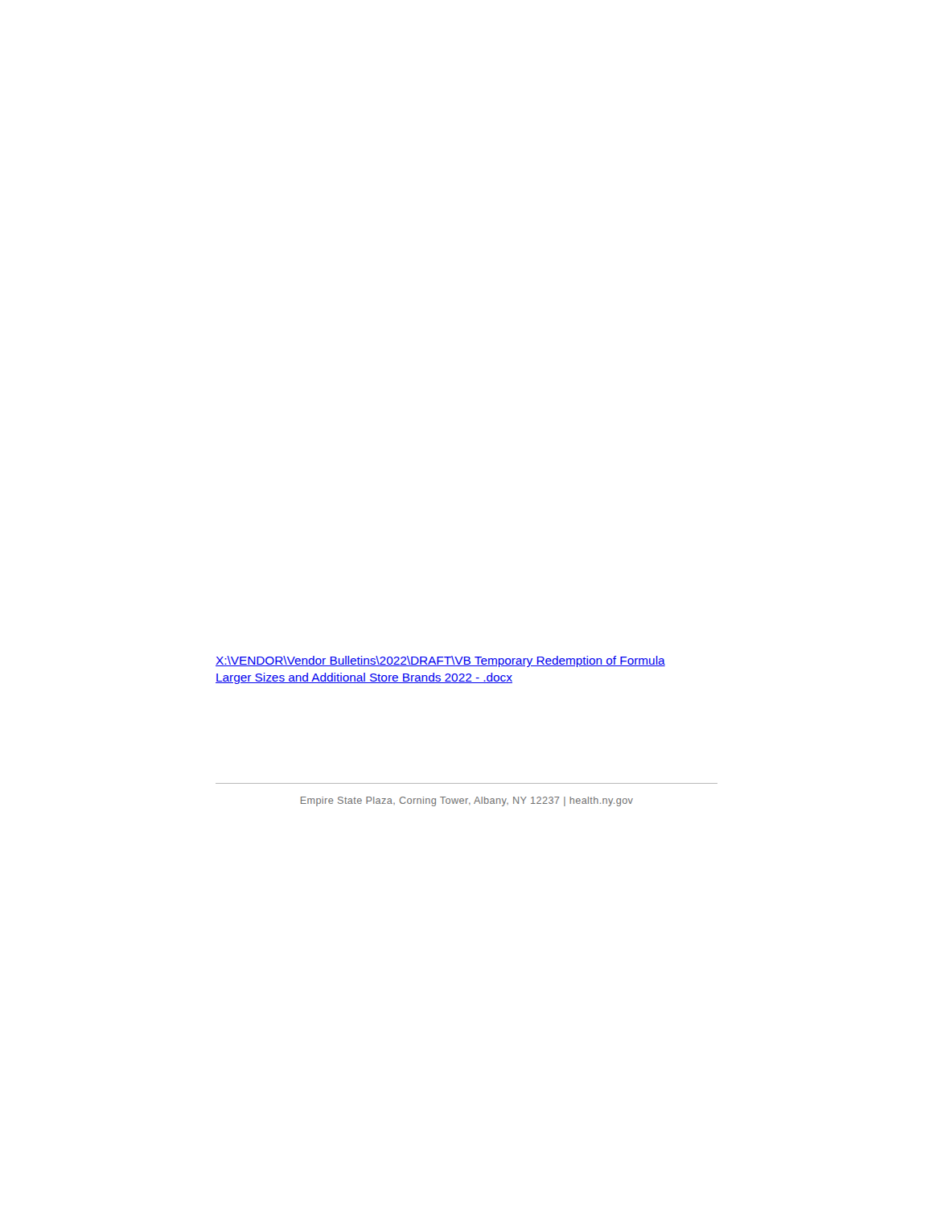X:\VENDOR\Vendor Bulletins\2022\DRAFT\VB Temporary Redemption of Formula Larger Sizes and Additional Store Brands 2022 - .docx
Empire State Plaza, Corning Tower, Albany, NY 12237 | health.ny.gov